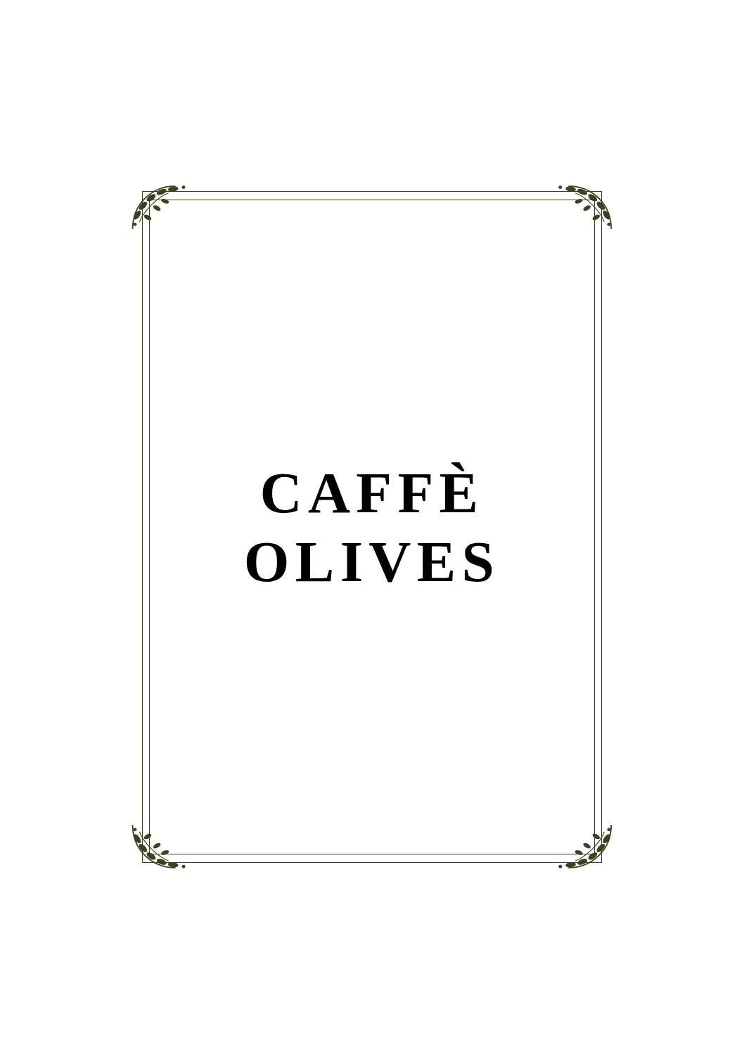Caffè Olives